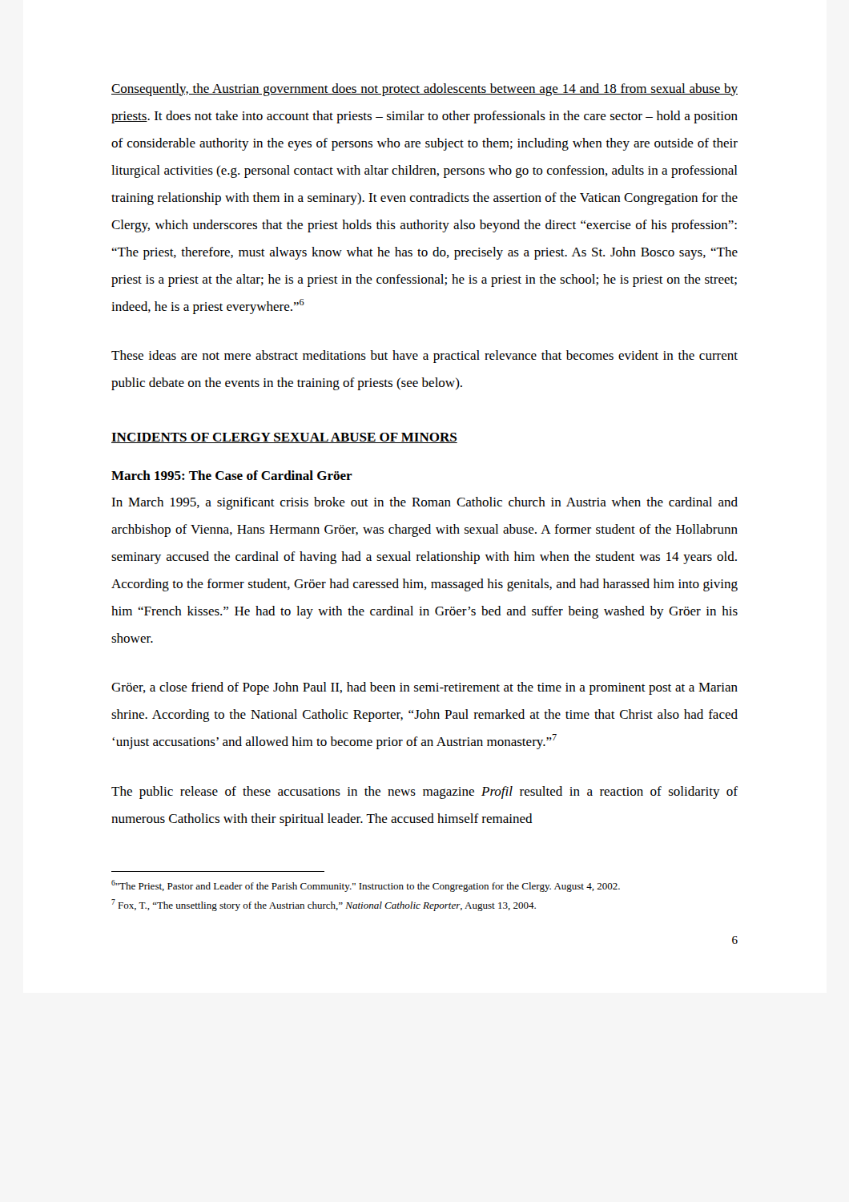Consequently, the Austrian government does not protect adolescents between age 14 and 18 from sexual abuse by priests. It does not take into account that priests – similar to other professionals in the care sector – hold a position of considerable authority in the eyes of persons who are subject to them; including when they are outside of their liturgical activities (e.g. personal contact with altar children, persons who go to confession, adults in a professional training relationship with them in a seminary). It even contradicts the assertion of the Vatican Congregation for the Clergy, which underscores that the priest holds this authority also beyond the direct “exercise of his profession”: “The priest, therefore, must always know what he has to do, precisely as a priest. As St. John Bosco says, “The priest is a priest at the altar; he is a priest in the confessional; he is a priest in the school; he is priest on the street; indeed, he is a priest everywhere.”6
These ideas are not mere abstract meditations but have a practical relevance that becomes evident in the current public debate on the events in the training of priests (see below).
INCIDENTS OF CLERGY SEXUAL ABUSE OF MINORS
March 1995: The Case of Cardinal Gröer
In March 1995, a significant crisis broke out in the Roman Catholic church in Austria when the cardinal and archbishop of Vienna, Hans Hermann Gröer, was charged with sexual abuse. A former student of the Hollabrunn seminary accused the cardinal of having had a sexual relationship with him when the student was 14 years old. According to the former student, Gröer had caressed him, massaged his genitals, and had harassed him into giving him “French kisses.” He had to lay with the cardinal in Gröer’s bed and suffer being washed by Gröer in his shower.
Gröer, a close friend of Pope John Paul II, had been in semi-retirement at the time in a prominent post at a Marian shrine. According to the National Catholic Reporter, “John Paul remarked at the time that Christ also had faced ‘unjust accusations’ and allowed him to become prior of an Austrian monastery.”7
The public release of these accusations in the news magazine Profil resulted in a reaction of solidarity of numerous Catholics with their spiritual leader. The accused himself remained
6"The Priest, Pastor and Leader of the Parish Community." Instruction to the Congregation for the Clergy. August 4, 2002.
7 Fox, T., “The unsettling story of the Austrian church,” National Catholic Reporter, August 13, 2004.
6